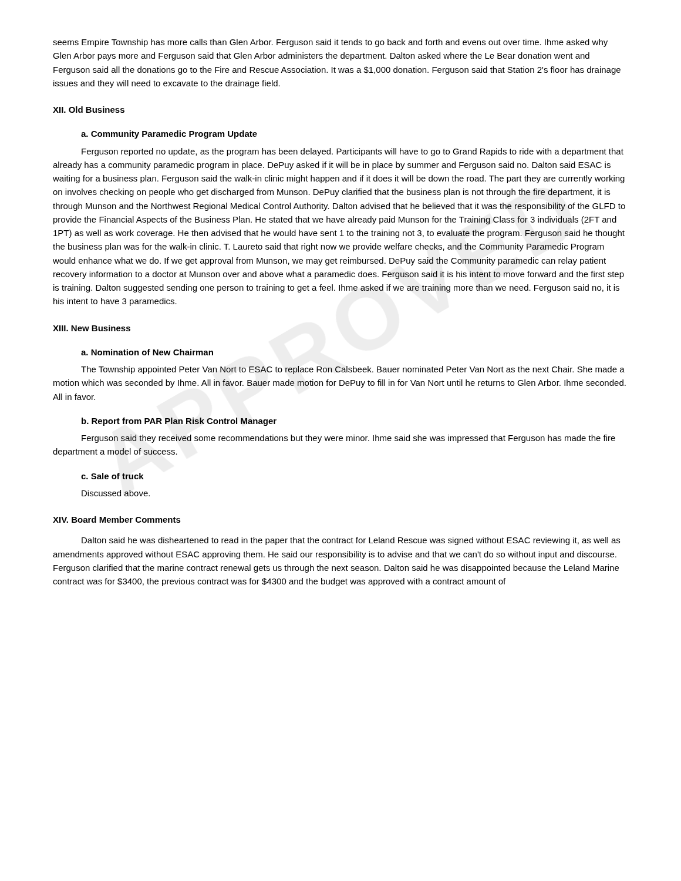APPROVED
seems Empire Township has more calls than Glen Arbor. Ferguson said it tends to go back and forth and evens out over time. Ihme asked why Glen Arbor pays more and Ferguson said that Glen Arbor administers the department. Dalton asked where the Le Bear donation went and Ferguson said all the donations go to the Fire and Rescue Association. It was a $1,000 donation. Ferguson said that Station 2's floor has drainage issues and they will need to excavate to the drainage field.
XII. Old Business
a. Community Paramedic Program Update
Ferguson reported no update, as the program has been delayed. Participants will have to go to Grand Rapids to ride with a department that already has a community paramedic program in place. DePuy asked if it will be in place by summer and Ferguson said no. Dalton said ESAC is waiting for a business plan. Ferguson said the walk-in clinic might happen and if it does it will be down the road. The part they are currently working on involves checking on people who get discharged from Munson. DePuy clarified that the business plan is not through the fire department, it is through Munson and the Northwest Regional Medical Control Authority. Dalton advised that he believed that it was the responsibility of the GLFD to provide the Financial Aspects of the Business Plan. He stated that we have already paid Munson for the Training Class for 3 individuals (2FT and 1PT) as well as work coverage. He then advised that he would have sent 1 to the training not 3, to evaluate the program. Ferguson said he thought the business plan was for the walk-in clinic. T. Laureto said that right now we provide welfare checks, and the Community Paramedic Program would enhance what we do. If we get approval from Munson, we may get reimbursed. DePuy said the Community paramedic can relay patient recovery information to a doctor at Munson over and above what a paramedic does. Ferguson said it is his intent to move forward and the first step is training. Dalton suggested sending one person to training to get a feel. Ihme asked if we are training more than we need. Ferguson said no, it is his intent to have 3 paramedics.
XIII. New Business
a. Nomination of New Chairman
The Township appointed Peter Van Nort to ESAC to replace Ron Calsbeek. Bauer nominated Peter Van Nort as the next Chair. She made a motion which was seconded by Ihme. All in favor. Bauer made motion for DePuy to fill in for Van Nort until he returns to Glen Arbor. Ihme seconded. All in favor.
b. Report from PAR Plan Risk Control Manager
Ferguson said they received some recommendations but they were minor. Ihme said she was impressed that Ferguson has made the fire department a model of success.
c. Sale of truck
Discussed above.
XIV. Board Member Comments
Dalton said he was disheartened to read in the paper that the contract for Leland Rescue was signed without ESAC reviewing it, as well as amendments approved without ESAC approving them. He said our responsibility is to advise and that we can't do so without input and discourse. Ferguson clarified that the marine contract renewal gets us through the next season. Dalton said he was disappointed because the Leland Marine contract was for $3400, the previous contract was for $4300 and the budget was approved with a contract amount of